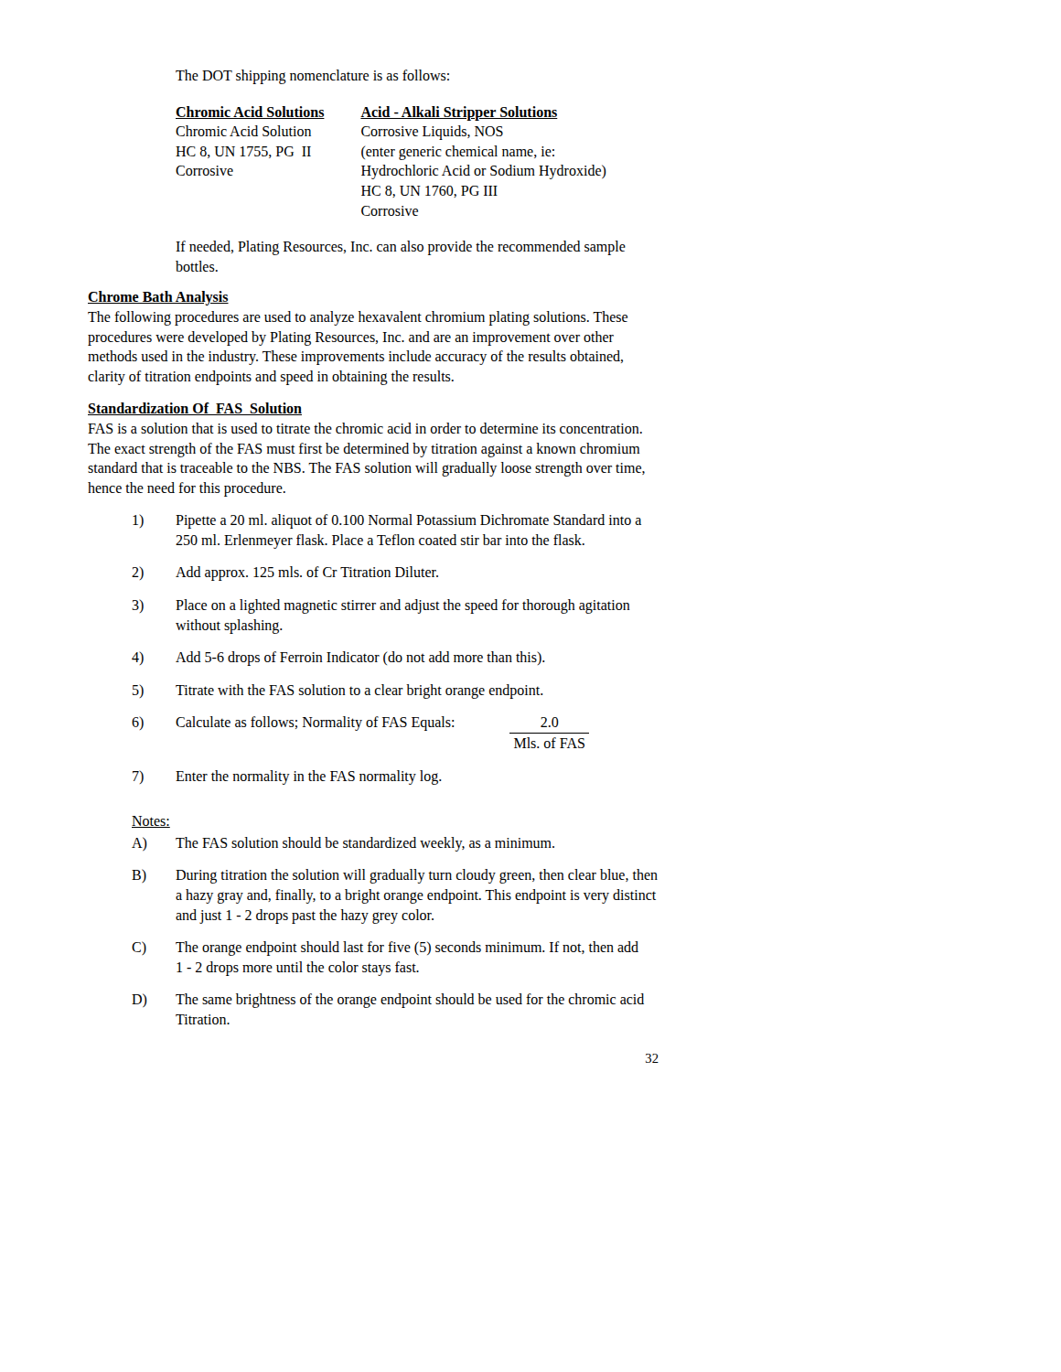The DOT shipping nomenclature is as follows:
| Chromic Acid Solutions | Acid - Alkali Stripper Solutions |
| Chromic Acid Solution HC 8, UN 1755, PG II Corrosive | Corrosive Liquids, NOS (enter generic chemical name, ie: Hydrochloric Acid or Sodium Hydroxide) HC 8, UN 1760, PG III Corrosive |
If needed, Plating Resources, Inc. can also provide the recommended sample bottles.
Chrome Bath Analysis
The following procedures are used to analyze hexavalent chromium plating solutions. These procedures were developed by Plating Resources, Inc. and are an improvement over other methods used in the industry. These improvements include accuracy of the results obtained, clarity of titration endpoints and speed in obtaining the results.
Standardization Of FAS Solution
FAS is a solution that is used to titrate the chromic acid in order to determine its concentration. The exact strength of the FAS must first be determined by titration against a known chromium standard that is traceable to the NBS. The FAS solution will gradually loose strength over time, hence the need for this procedure.
1) Pipette a 20 ml. aliquot of 0.100 Normal Potassium Dichromate Standard into a 250 ml. Erlenmeyer flask. Place a Teflon coated stir bar into the flask.
2) Add approx. 125 mls. of Cr Titration Diluter.
3) Place on a lighted magnetic stirrer and adjust the speed for thorough agitation without splashing.
4) Add 5-6 drops of Ferroin Indicator (do not add more than this).
5) Titrate with the FAS solution to a clear bright orange endpoint.
6) Calculate as follows; Normality of FAS Equals: 2.0 Mls. of FAS
7) Enter the normality in the FAS normality log.
Notes:
A) The FAS solution should be standardized weekly, as a minimum.
B) During titration the solution will gradually turn cloudy green, then clear blue, then a hazy gray and, finally, to a bright orange endpoint. This endpoint is very distinct and just 1 - 2 drops past the hazy grey color.
C) The orange endpoint should last for five (5) seconds minimum. If not, then add
1 - 2 drops more until the color stays fast.
D) The same brightness of the orange endpoint should be used for the chromic acid
Titration.
32